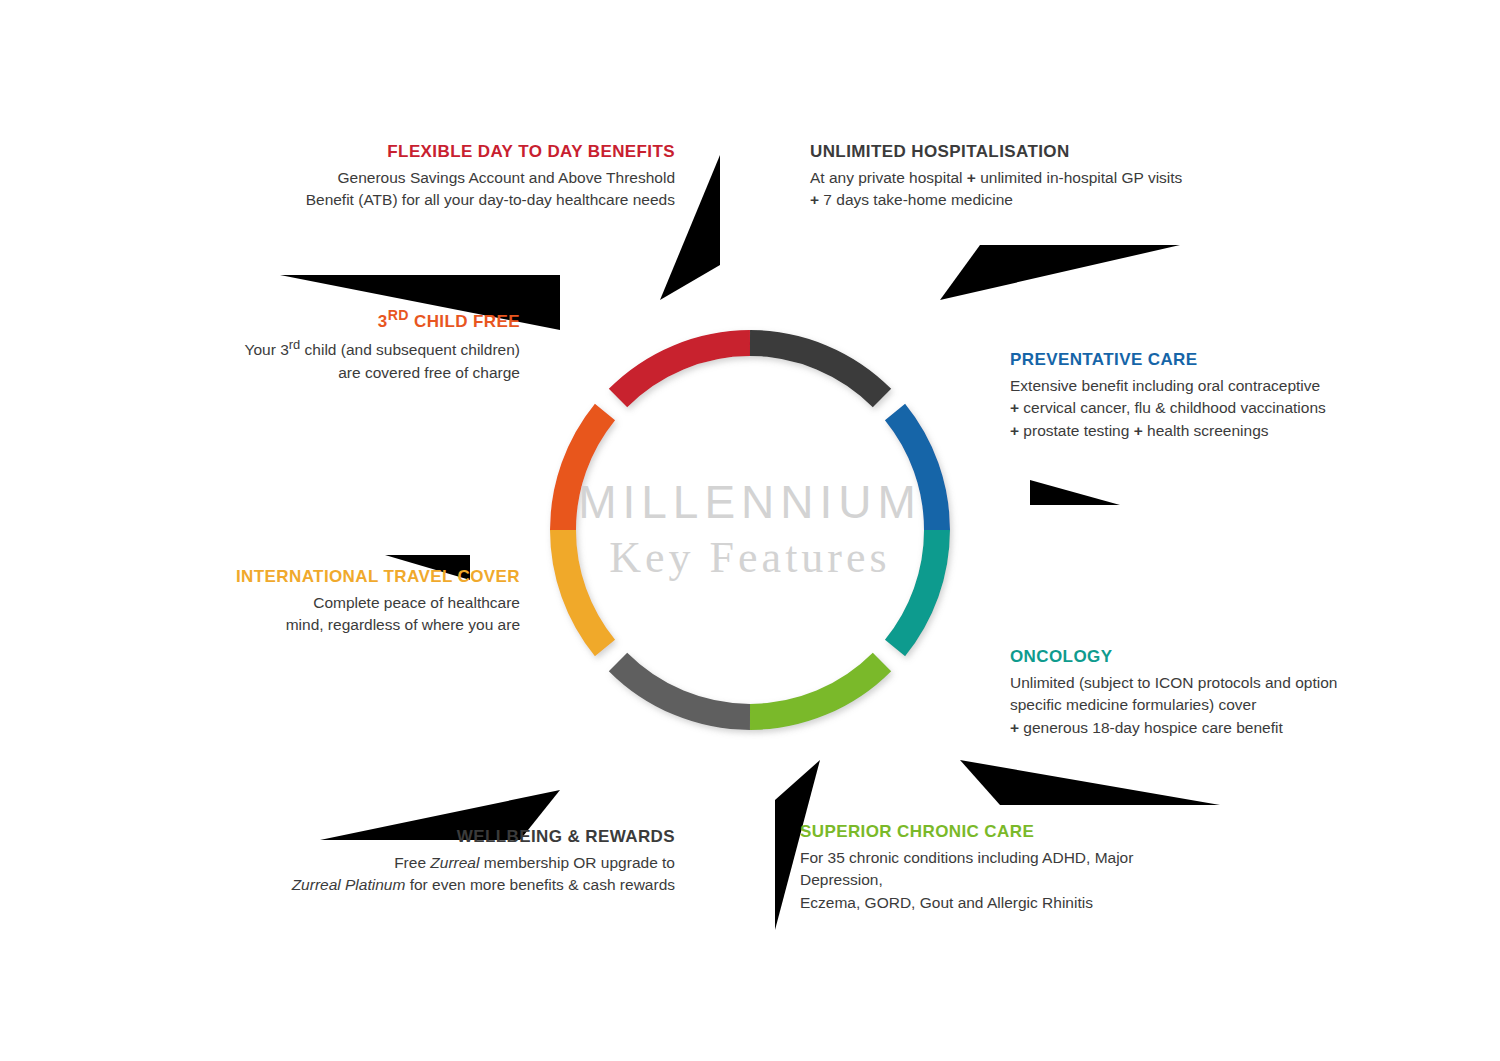MILLENNIUM
Key Features
Flexible Day to Day Benefits
Generous Savings Account and Above Threshold
Benefit (ATB) for all your day-to-day healthcare needs
3rd Child Free
Your 3rd child (and subsequent children)
are covered free of charge
International Travel Cover
Complete peace of healthcare
mind, regardless of where you are
Wellbeing & Rewards
Free Zurreal membership OR upgrade to
Zurreal Platinum for even more benefits & cash rewards
Unlimited Hospitalisation
At any private hospital + unlimited in-hospital GP visits
+ 7 days take-home medicine
Preventative Care
Extensive benefit including oral contraceptive
+ cervical cancer, flu & childhood vaccinations
+ prostate testing + health screenings
Oncology
Unlimited (subject to ICON protocols and option
specific medicine formularies) cover
+ generous 18-day hospice care benefit
Superior Chronic Care
For 35 chronic conditions including ADHD, Major Depression,
Eczema, GORD, Gout and Allergic Rhinitis